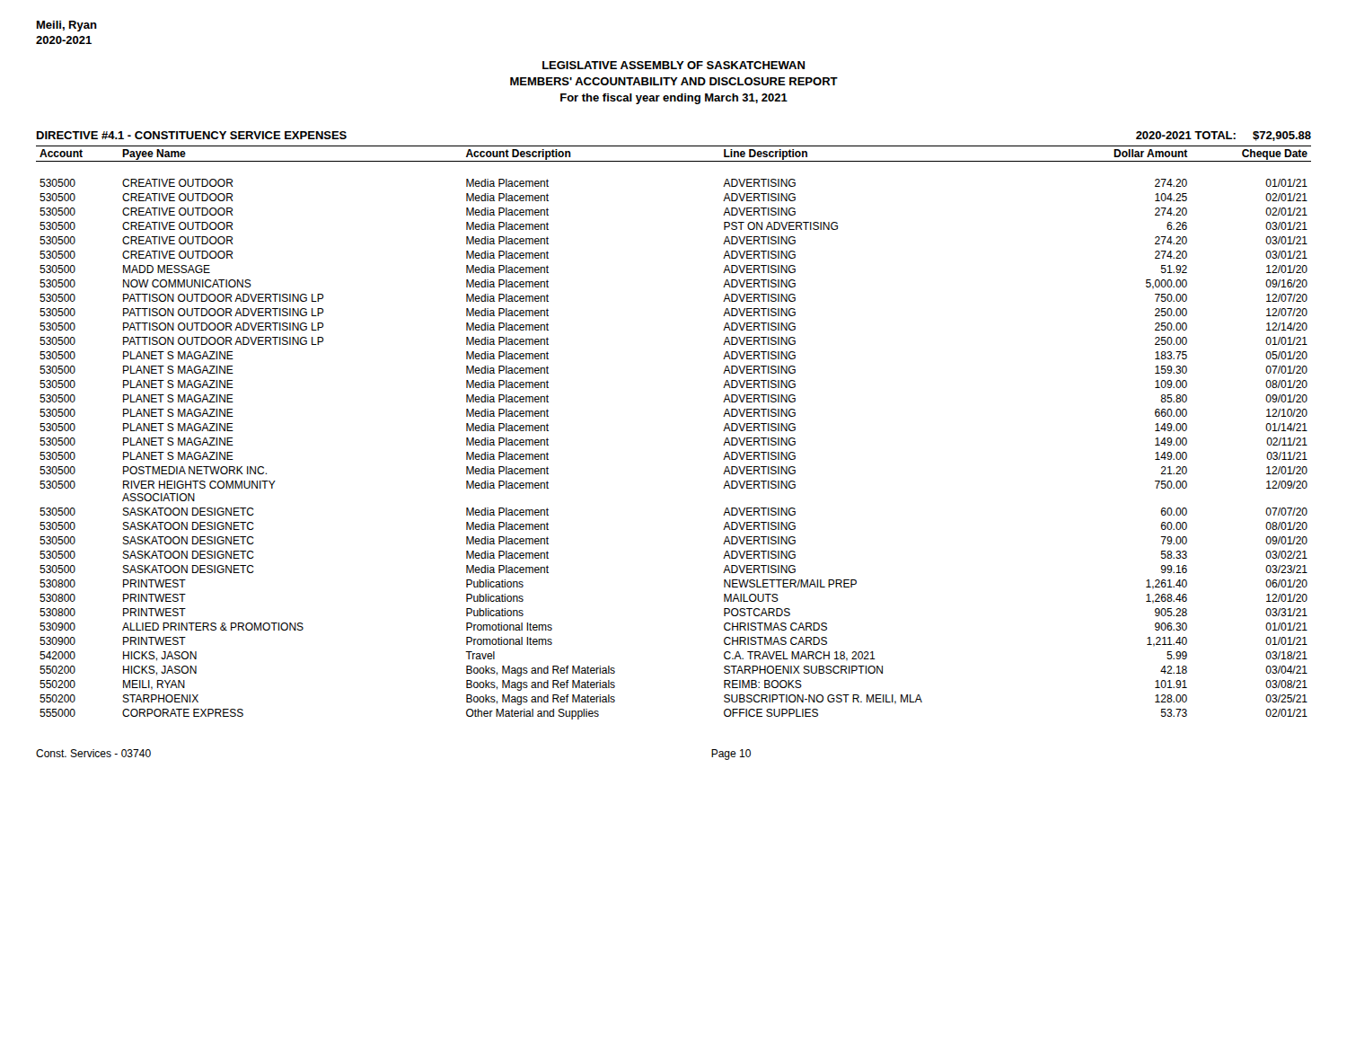Meili, Ryan
2020-2021
LEGISLATIVE ASSEMBLY OF SASKATCHEWAN
MEMBERS' ACCOUNTABILITY AND DISCLOSURE REPORT
For the fiscal year ending March 31, 2021
DIRECTIVE #4.1 - CONSTITUENCY SERVICE EXPENSES 2020-2021 TOTAL: $72,905.88
| Account | Payee Name | Account Description | Line Description | Dollar Amount | Cheque Date |
| --- | --- | --- | --- | --- | --- |
| 530500 | CREATIVE OUTDOOR | Media Placement | ADVERTISING | 274.20 | 01/01/21 |
| 530500 | CREATIVE OUTDOOR | Media Placement | ADVERTISING | 104.25 | 02/01/21 |
| 530500 | CREATIVE OUTDOOR | Media Placement | ADVERTISING | 274.20 | 02/01/21 |
| 530500 | CREATIVE OUTDOOR | Media Placement | PST ON ADVERTISING | 6.26 | 03/01/21 |
| 530500 | CREATIVE OUTDOOR | Media Placement | ADVERTISING | 274.20 | 03/01/21 |
| 530500 | CREATIVE OUTDOOR | Media Placement | ADVERTISING | 274.20 | 03/01/21 |
| 530500 | MADD MESSAGE | Media Placement | ADVERTISING | 51.92 | 12/01/20 |
| 530500 | NOW COMMUNICATIONS | Media Placement | ADVERTISING | 5,000.00 | 09/16/20 |
| 530500 | PATTISON OUTDOOR ADVERTISING LP | Media Placement | ADVERTISING | 750.00 | 12/07/20 |
| 530500 | PATTISON OUTDOOR ADVERTISING LP | Media Placement | ADVERTISING | 250.00 | 12/07/20 |
| 530500 | PATTISON OUTDOOR ADVERTISING LP | Media Placement | ADVERTISING | 250.00 | 12/14/20 |
| 530500 | PATTISON OUTDOOR ADVERTISING LP | Media Placement | ADVERTISING | 250.00 | 01/01/21 |
| 530500 | PLANET S MAGAZINE | Media Placement | ADVERTISING | 183.75 | 05/01/20 |
| 530500 | PLANET S MAGAZINE | Media Placement | ADVERTISING | 159.30 | 07/01/20 |
| 530500 | PLANET S MAGAZINE | Media Placement | ADVERTISING | 109.00 | 08/01/20 |
| 530500 | PLANET S MAGAZINE | Media Placement | ADVERTISING | 85.80 | 09/01/20 |
| 530500 | PLANET S MAGAZINE | Media Placement | ADVERTISING | 660.00 | 12/10/20 |
| 530500 | PLANET S MAGAZINE | Media Placement | ADVERTISING | 149.00 | 01/14/21 |
| 530500 | PLANET S MAGAZINE | Media Placement | ADVERTISING | 149.00 | 02/11/21 |
| 530500 | PLANET S MAGAZINE | Media Placement | ADVERTISING | 149.00 | 03/11/21 |
| 530500 | POSTMEDIA NETWORK INC. | Media Placement | ADVERTISING | 21.20 | 12/01/20 |
| 530500 | RIVER HEIGHTS COMMUNITY ASSOCIATION | Media Placement | ADVERTISING | 750.00 | 12/09/20 |
| 530500 | SASKATOON DESIGNETC | Media Placement | ADVERTISING | 60.00 | 07/07/20 |
| 530500 | SASKATOON DESIGNETC | Media Placement | ADVERTISING | 60.00 | 08/01/20 |
| 530500 | SASKATOON DESIGNETC | Media Placement | ADVERTISING | 79.00 | 09/01/20 |
| 530500 | SASKATOON DESIGNETC | Media Placement | ADVERTISING | 58.33 | 03/02/21 |
| 530500 | SASKATOON DESIGNETC | Media Placement | ADVERTISING | 99.16 | 03/23/21 |
| 530800 | PRINTWEST | Publications | NEWSLETTER/MAIL PREP | 1,261.40 | 06/01/20 |
| 530800 | PRINTWEST | Publications | MAILOUTS | 1,268.46 | 12/01/20 |
| 530800 | PRINTWEST | Publications | POSTCARDS | 905.28 | 03/31/21 |
| 530900 | ALLIED PRINTERS & PROMOTIONS | Promotional Items | CHRISTMAS CARDS | 906.30 | 01/01/21 |
| 530900 | PRINTWEST | Promotional Items | CHRISTMAS CARDS | 1,211.40 | 01/01/21 |
| 542000 | HICKS, JASON | Travel | C.A. TRAVEL MARCH 18, 2021 | 5.99 | 03/18/21 |
| 550200 | HICKS, JASON | Books, Mags and Ref Materials | STARPHOENIX SUBSCRIPTION | 42.18 | 03/04/21 |
| 550200 | MEILI, RYAN | Books, Mags and Ref Materials | REIMB: BOOKS | 101.91 | 03/08/21 |
| 550200 | STARPHOENIX | Books, Mags and Ref Materials | SUBSCRIPTION-NO GST R. MEILI, MLA | 128.00 | 03/25/21 |
| 555000 | CORPORATE EXPRESS | Other Material and Supplies | OFFICE SUPPLIES | 53.73 | 02/01/21 |
Const. Services - 03740
Page 10